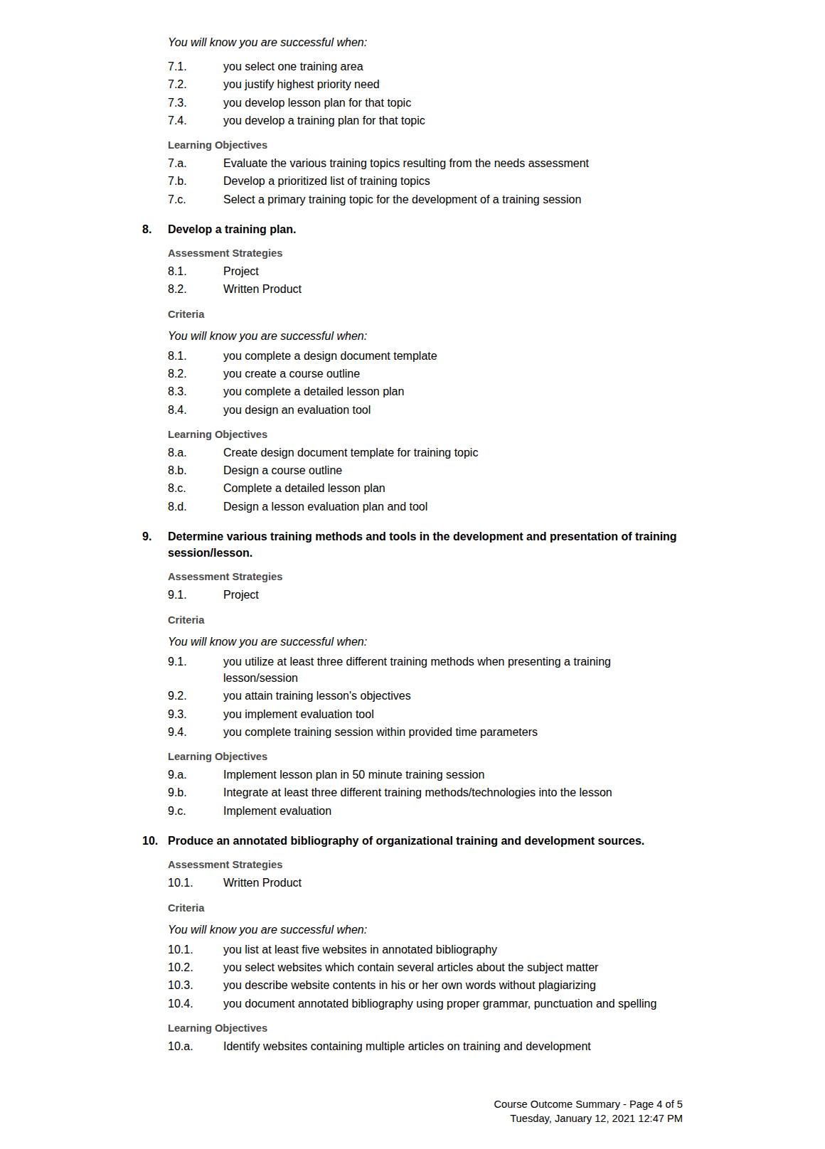You will know you are successful when:
7.1. you select one training area
7.2. you justify highest priority need
7.3. you develop lesson plan for that topic
7.4. you develop a training plan for that topic
Learning Objectives
7.a. Evaluate the various training topics resulting from the needs assessment
7.b. Develop a prioritized list of training topics
7.c. Select a primary training topic for the development of a training session
8. Develop a training plan.
Assessment Strategies
8.1. Project
8.2. Written Product
Criteria
You will know you are successful when:
8.1. you complete a design document template
8.2. you create a course outline
8.3. you complete a detailed lesson plan
8.4. you design an evaluation tool
Learning Objectives
8.a. Create design document template for training topic
8.b. Design a course outline
8.c. Complete a detailed lesson plan
8.d. Design a lesson evaluation plan and tool
9. Determine various training methods and tools in the development and presentation of training session/lesson.
Assessment Strategies
9.1. Project
Criteria
You will know you are successful when:
9.1. you utilize at least three different training methods when presenting a training lesson/session
9.2. you attain training lesson's objectives
9.3. you implement evaluation tool
9.4. you complete training session within provided time parameters
Learning Objectives
9.a. Implement lesson plan in 50 minute training session
9.b. Integrate at least three different training methods/technologies into the lesson
9.c. Implement evaluation
10. Produce an annotated bibliography of organizational training and development sources.
Assessment Strategies
10.1. Written Product
Criteria
You will know you are successful when:
10.1. you list at least five websites in annotated bibliography
10.2. you select websites which contain several articles about the subject matter
10.3. you describe website contents in his or her own words without plagiarizing
10.4. you document annotated bibliography using proper grammar, punctuation and spelling
Learning Objectives
10.a. Identify websites containing multiple articles on training and development
Course Outcome Summary - Page 4 of 5
Tuesday, January 12, 2021 12:47 PM